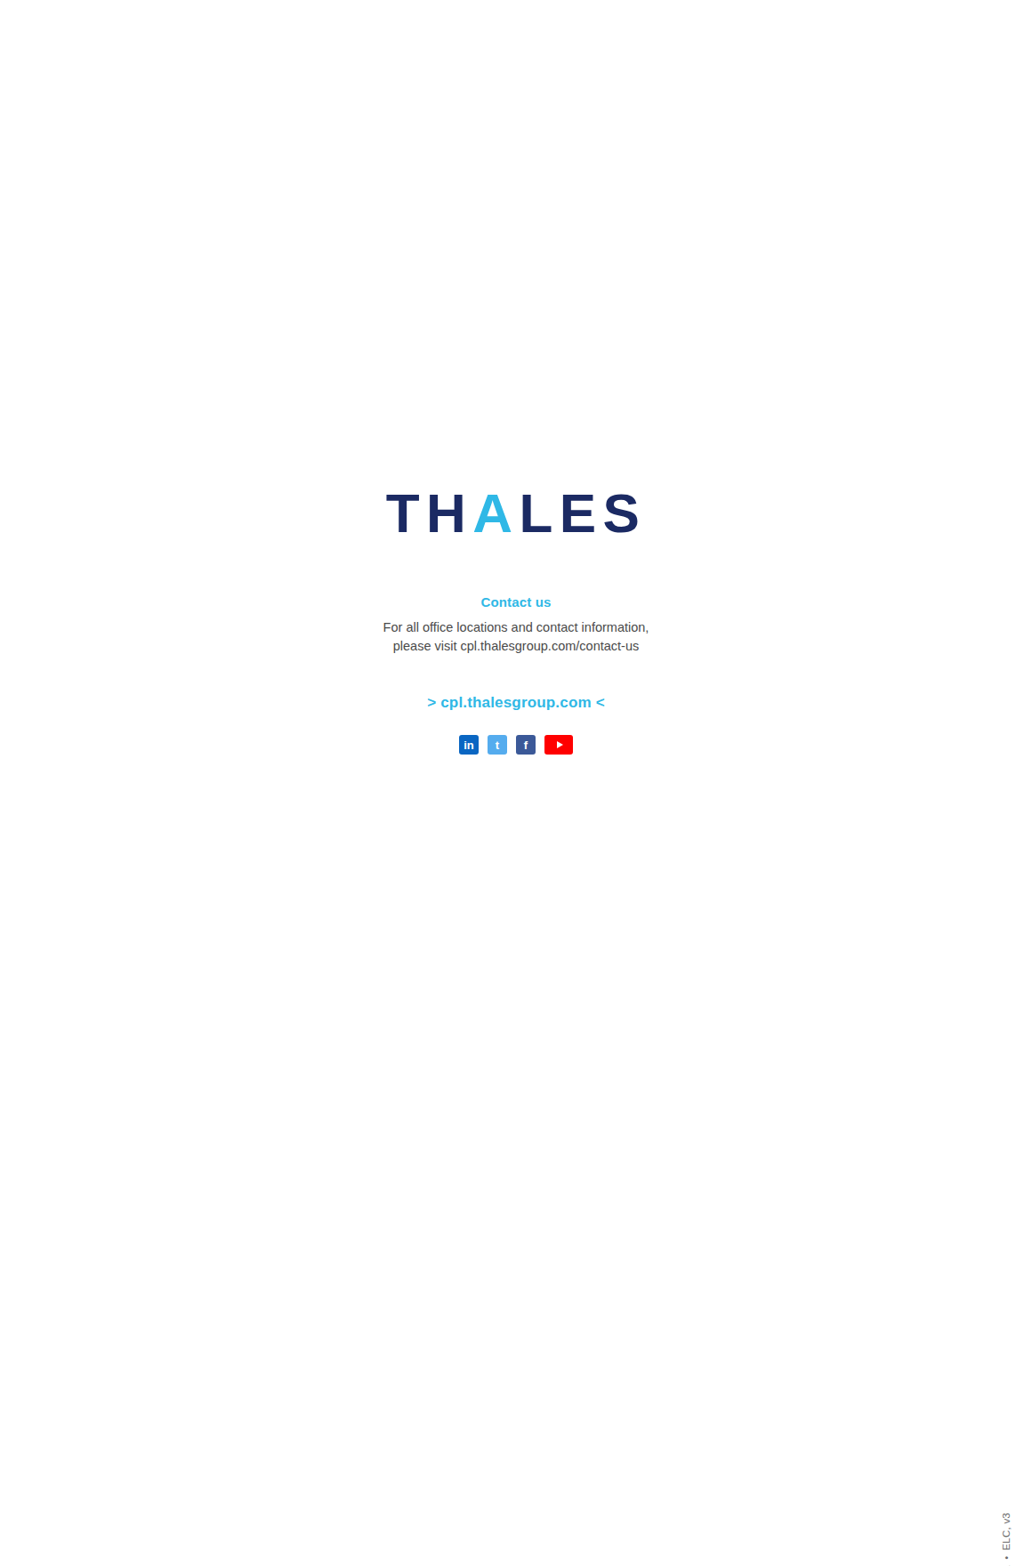THALES
Contact us
For all office locations and contact information,
please visit cpl.thalesgroup.com/contact-us
> cpl.thalesgroup.com <
in t f
© Thales - January 2021•ELC, v3